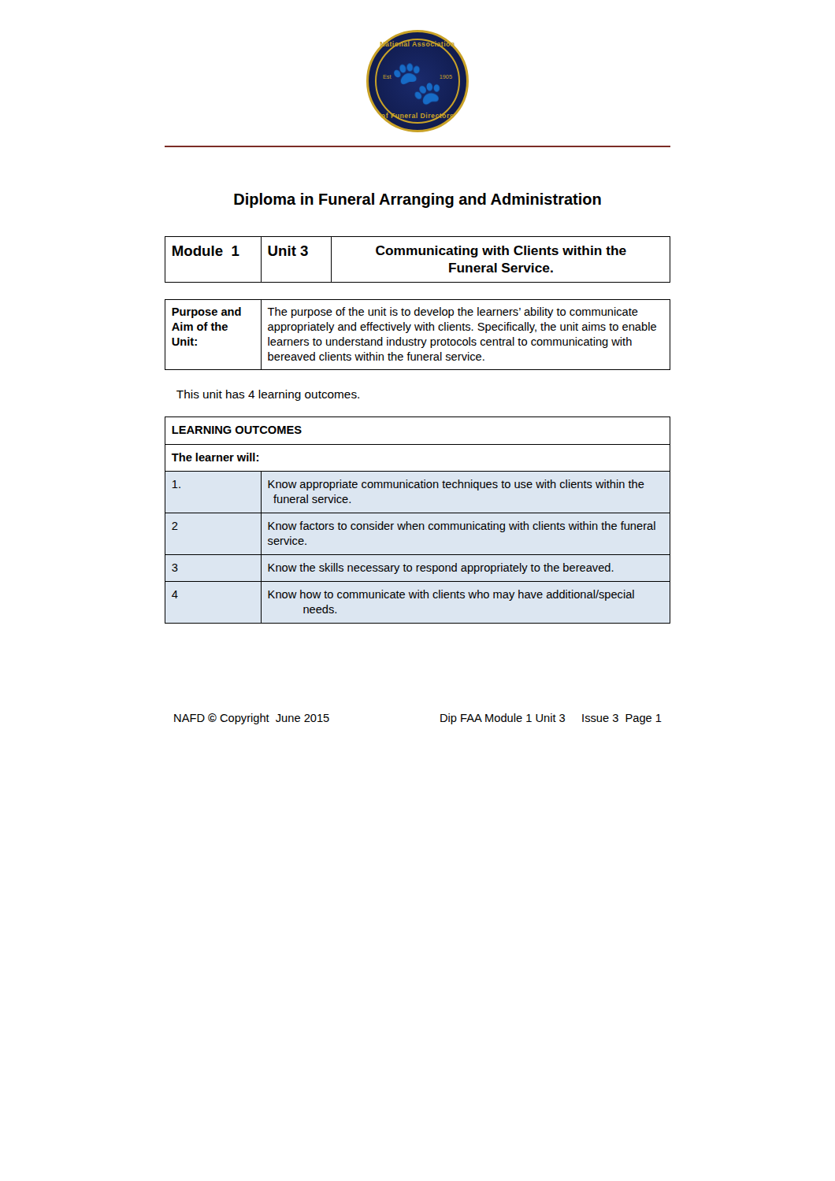National Association
Est
1905
🐾
of Funeral Directors
Diploma in Funeral Arranging and Administration
| Module 1 | Unit 3 | Communicating with Clients within the Funeral Service. |
| Purpose and Aim of the Unit: | The purpose of the unit is to develop the learners’ ability to communicate appropriately and effectively with clients. Specifically, the unit aims to enable learners to understand industry protocols central to communicating with bereaved clients within the funeral service. |
This unit has 4 learning outcomes.
| LEARNING OUTCOMES |
| The learner will: |
| 1. | Know appropriate communication techniques to use with clients within the funeral service. |
| 2 | Know factors to consider when communicating with clients within the funeral service. |
| 3 | Know the skills necessary to respond appropriately to the bereaved. |
| 4 | Know how to communicate with clients who may have additional/special needs. |
NAFD © Copyright June 2015
Dip FAA Module 1 Unit 3 Issue 3 Page 1